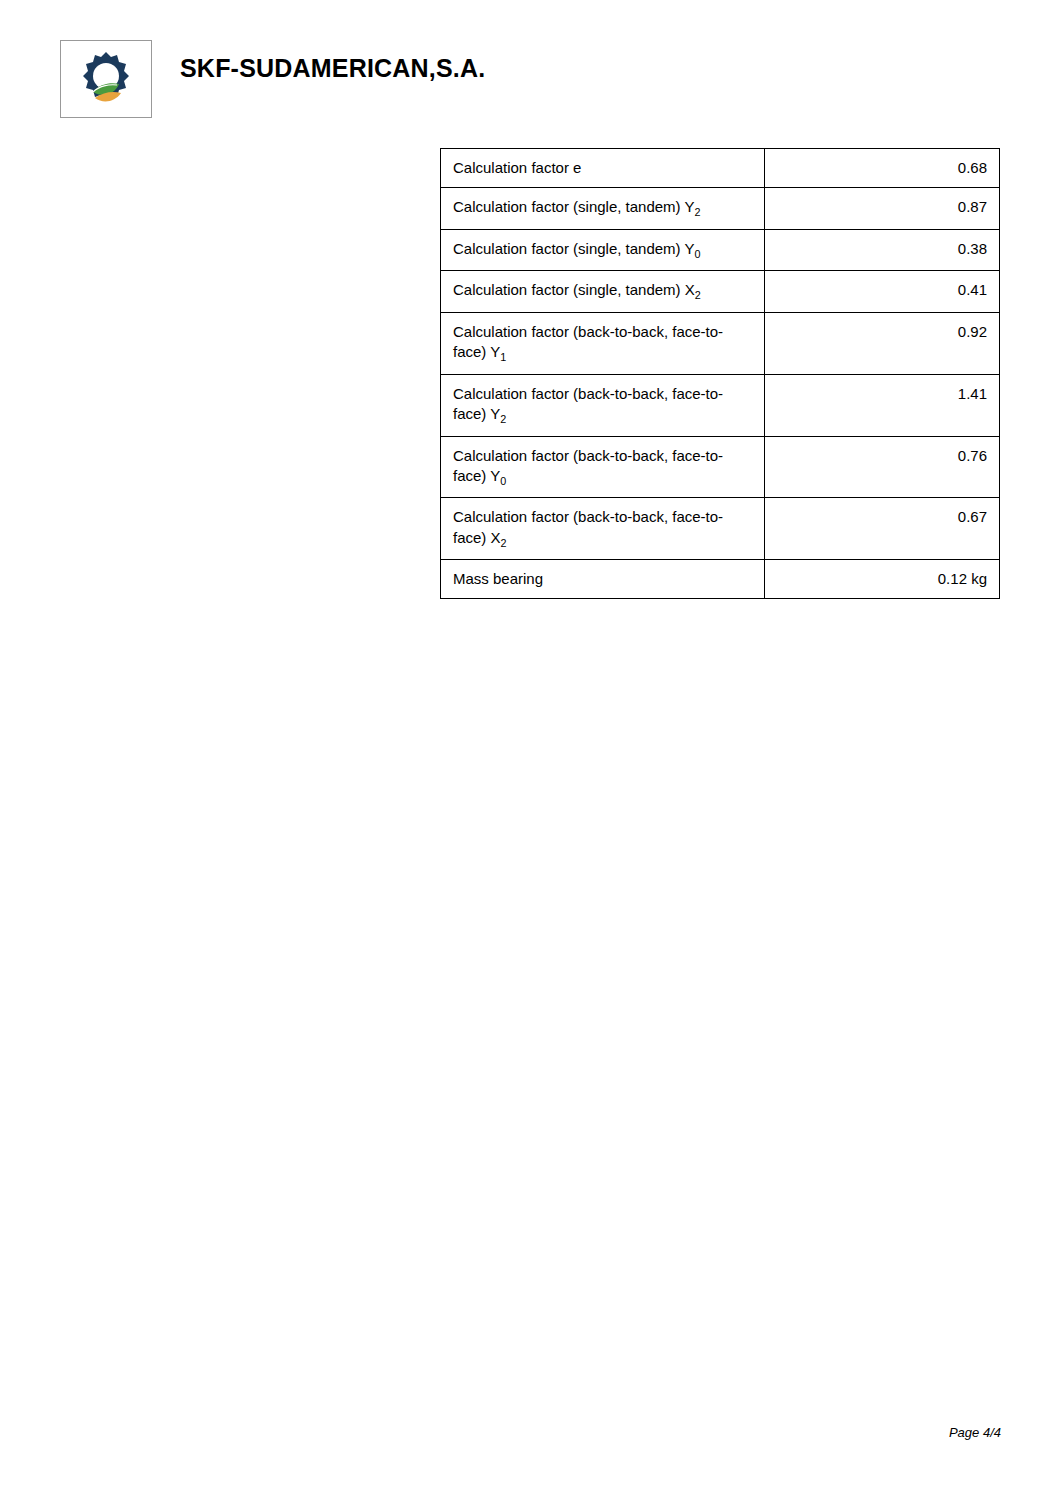SKF-SUDAMERICAN,S.A.
| Calculation factor e | 0.68 |
| Calculation factor (single, tandem) Y 2 | 0.87 |
| Calculation factor (single, tandem) Y 0 | 0.38 |
| Calculation factor (single, tandem) X 2 | 0.41 |
| Calculation factor (back-to-back, face-to-face) Y 1 | 0.92 |
| Calculation factor (back-to-back, face-to-face) Y 2 | 1.41 |
| Calculation factor (back-to-back, face-to-face) Y 0 | 0.76 |
| Calculation factor (back-to-back, face-to-face) X 2 | 0.67 |
| Mass bearing | 0.12 kg |
Page 4/4